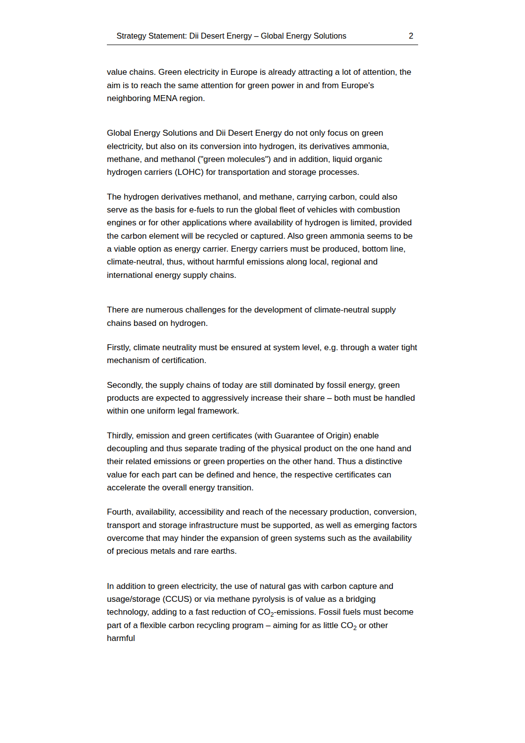Strategy Statement: Dii Desert Energy – Global Energy Solutions 2
value chains. Green electricity in Europe is already attracting a lot of attention, the aim is to reach the same attention for green power in and from Europe's neighboring MENA region.
Global Energy Solutions and Dii Desert Energy do not only focus on green electricity, but also on its conversion into hydrogen, its derivatives ammonia, methane, and methanol ("green molecules") and in addition, liquid organic hydrogen carriers (LOHC) for transportation and storage processes.
The hydrogen derivatives methanol, and methane, carrying carbon, could also serve as the basis for e-fuels to run the global fleet of vehicles with combustion engines or for other applications where availability of hydrogen is limited, provided the carbon element will be recycled or captured. Also green ammonia seems to be a viable option as energy carrier. Energy carriers must be produced, bottom line, climate-neutral, thus, without harmful emissions along local, regional and international energy supply chains.
There are numerous challenges for the development of climate-neutral supply chains based on hydrogen.
Firstly, climate neutrality must be ensured at system level, e.g. through a water tight mechanism of certification.
Secondly, the supply chains of today are still dominated by fossil energy, green products are expected to aggressively increase their share – both must be handled within one uniform legal framework.
Thirdly, emission and green certificates (with Guarantee of Origin) enable decoupling and thus separate trading of the physical product on the one hand and their related emissions or green properties on the other hand. Thus a distinctive value for each part can be defined and hence, the respective certificates can accelerate the overall energy transition.
Fourth, availability, accessibility and reach of the necessary production, conversion, transport and storage infrastructure must be supported, as well as emerging factors overcome that may hinder the expansion of green systems such as the availability of precious metals and rare earths.
In addition to green electricity, the use of natural gas with carbon capture and usage/storage (CCUS) or via methane pyrolysis is of value as a bridging technology, adding to a fast reduction of CO2-emissions. Fossil fuels must become part of a flexible carbon recycling program – aiming for as little CO2 or other harmful